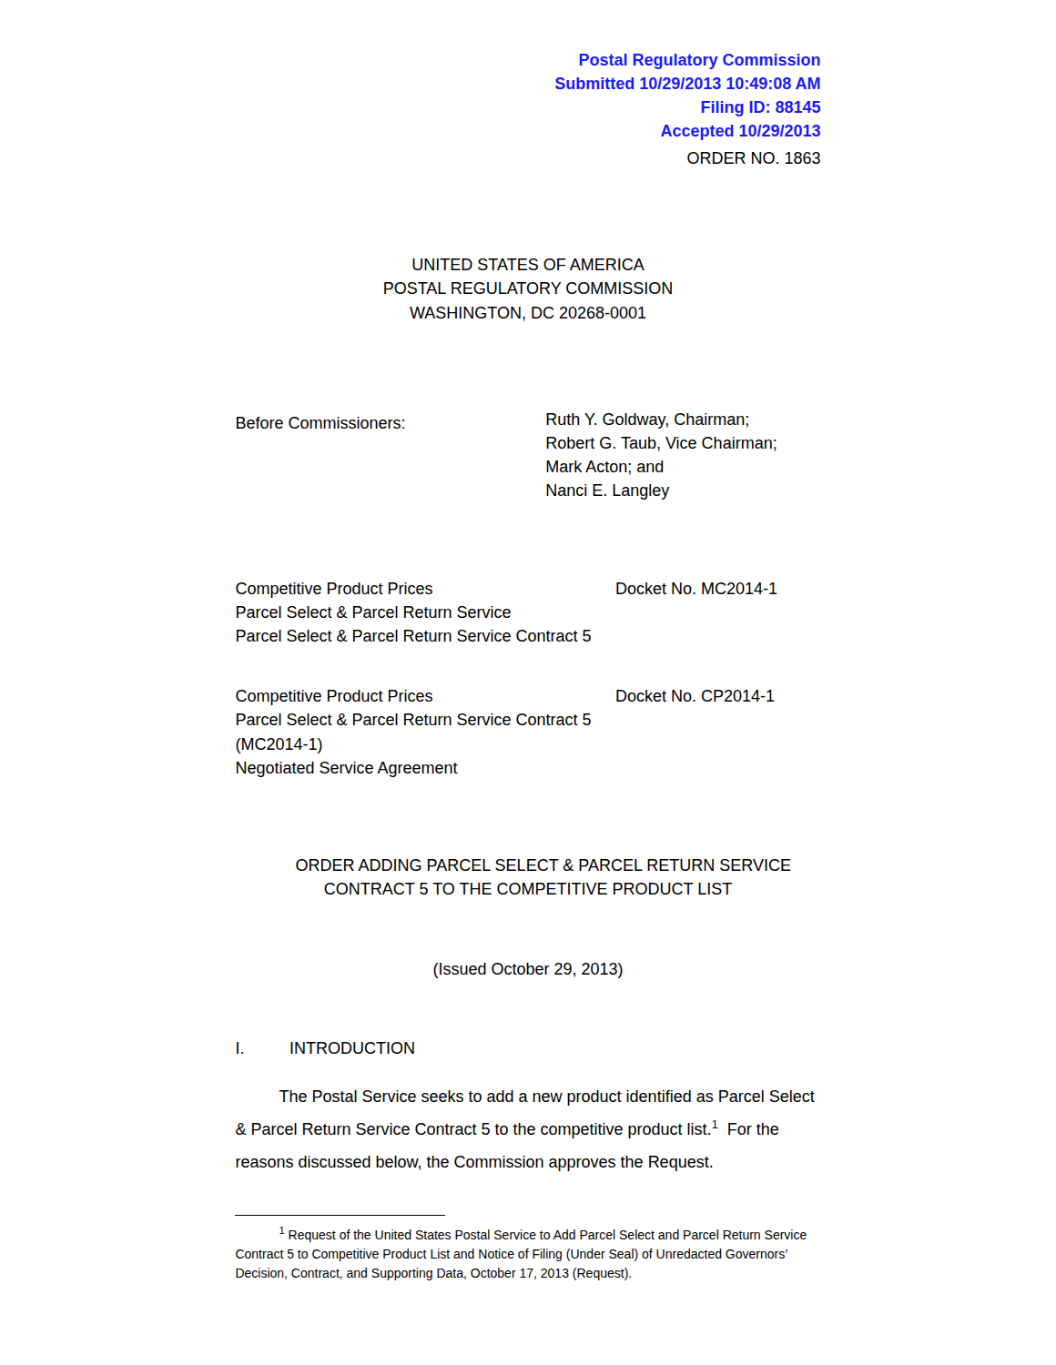Postal Regulatory Commission
Submitted 10/29/2013 10:49:08 AM
Filing ID: 88145
Accepted 10/29/2013
ORDER NO. 1863
UNITED STATES OF AMERICA
POSTAL REGULATORY COMMISSION
WASHINGTON, DC 20268-0001
Before Commissioners:
Ruth Y. Goldway, Chairman;
Robert G. Taub, Vice Chairman;
Mark Acton; and
Nanci E. Langley
Competitive Product Prices
Parcel Select & Parcel Return Service
Parcel Select & Parcel Return Service Contract 5
Docket No. MC2014-1
Competitive Product Prices
Parcel Select & Parcel Return Service Contract 5
(MC2014-1)
Negotiated Service Agreement
Docket No. CP2014-1
ORDER ADDING PARCEL SELECT & PARCEL RETURN SERVICE
CONTRACT 5 TO THE COMPETITIVE PRODUCT LIST
(Issued October 29, 2013)
I.
INTRODUCTION
The Postal Service seeks to add a new product identified as Parcel Select & Parcel Return Service Contract 5 to the competitive product list.1 For the reasons discussed below, the Commission approves the Request.
1 Request of the United States Postal Service to Add Parcel Select and Parcel Return Service Contract 5 to Competitive Product List and Notice of Filing (Under Seal) of Unredacted Governors’ Decision, Contract, and Supporting Data, October 17, 2013 (Request).